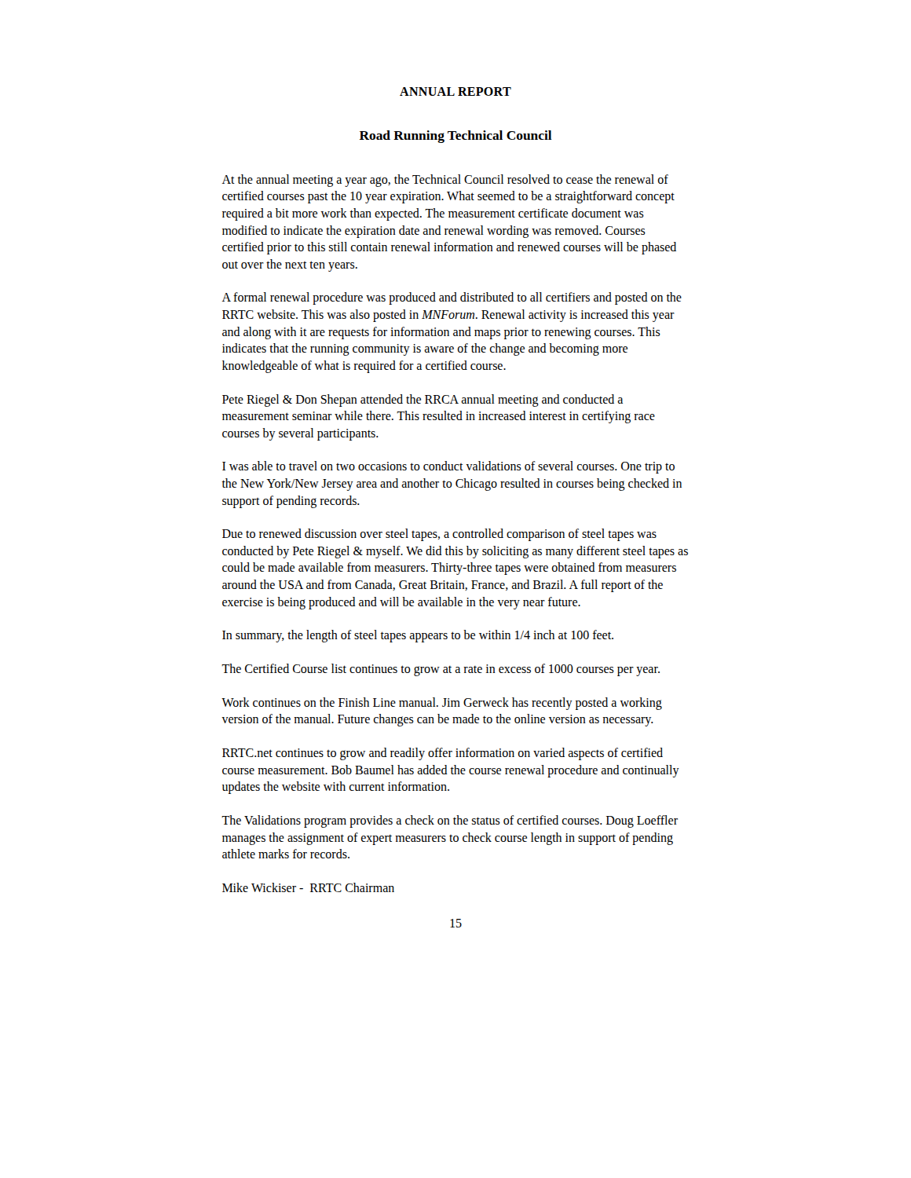ANNUAL REPORT
Road Running Technical Council
At the annual meeting a year ago, the Technical Council resolved to cease the renewal of certified courses past the 10 year expiration. What seemed to be a straightforward concept required a bit more work than expected. The measurement certificate document was modified to indicate the expiration date and renewal wording was removed. Courses certified prior to this still contain renewal information and renewed courses will be phased out over the next ten years.
A formal renewal procedure was produced and distributed to all certifiers and posted on the RRTC website. This was also posted in MNForum. Renewal activity is increased this year and along with it are requests for information and maps prior to renewing courses. This indicates that the running community is aware of the change and becoming more knowledgeable of what is required for a certified course.
Pete Riegel & Don Shepan attended the RRCA annual meeting and conducted a measurement seminar while there. This resulted in increased interest in certifying race courses by several participants.
I was able to travel on two occasions to conduct validations of several courses. One trip to the New York/New Jersey area and another to Chicago resulted in courses being checked in support of pending records.
Due to renewed discussion over steel tapes, a controlled comparison of steel tapes was conducted by Pete Riegel & myself. We did this by soliciting as many different steel tapes as could be made available from measurers. Thirty-three tapes were obtained from measurers around the USA and from Canada, Great Britain, France, and Brazil. A full report of the exercise is being produced and will be available in the very near future.
In summary, the length of steel tapes appears to be within 1/4 inch at 100 feet.
The Certified Course list continues to grow at a rate in excess of 1000 courses per year.
Work continues on the Finish Line manual. Jim Gerweck has recently posted a working version of the manual. Future changes can be made to the online version as necessary.
RRTC.net continues to grow and readily offer information on varied aspects of certified course measurement. Bob Baumel has added the course renewal procedure and continually updates the website with current information.
The Validations program provides a check on the status of certified courses. Doug Loeffler manages the assignment of expert measurers to check course length in support of pending athlete marks for records.
Mike Wickiser - RRTC Chairman
15